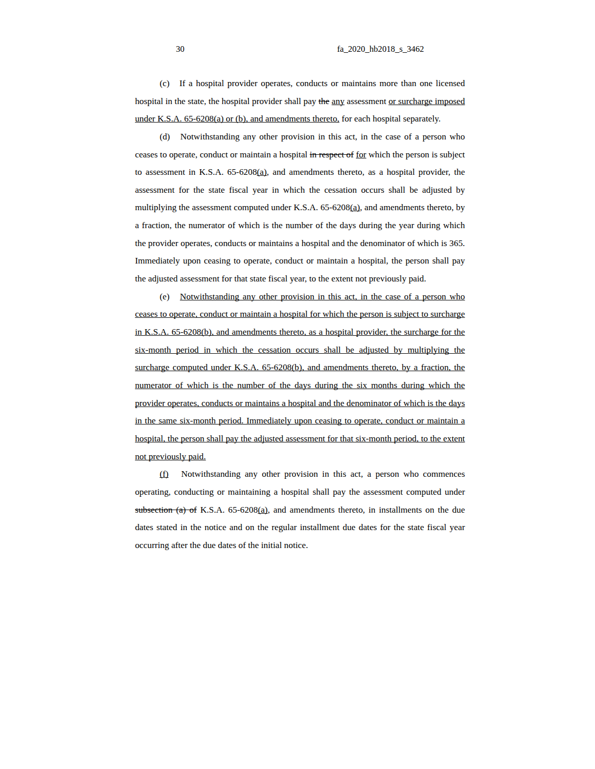30 fa_2020_hb2018_s_3462
(c) If a hospital provider operates, conducts or maintains more than one licensed hospital in the state, the hospital provider shall pay the any assessment or surcharge imposed under K.S.A. 65-6208(a) or (b), and amendments thereto, for each hospital separately.
(d) Notwithstanding any other provision in this act, in the case of a person who ceases to operate, conduct or maintain a hospital in respect of for which the person is subject to assessment in K.S.A. 65-6208(a), and amendments thereto, as a hospital provider, the assessment for the state fiscal year in which the cessation occurs shall be adjusted by multiplying the assessment computed under K.S.A. 65-6208(a), and amendments thereto, by a fraction, the numerator of which is the number of the days during the year during which the provider operates, conducts or maintains a hospital and the denominator of which is 365. Immediately upon ceasing to operate, conduct or maintain a hospital, the person shall pay the adjusted assessment for that state fiscal year, to the extent not previously paid.
(e) Notwithstanding any other provision in this act, in the case of a person who ceases to operate, conduct or maintain a hospital for which the person is subject to surcharge in K.S.A. 65-6208(b), and amendments thereto, as a hospital provider, the surcharge for the six-month period in which the cessation occurs shall be adjusted by multiplying the surcharge computed under K.S.A. 65-6208(b), and amendments thereto, by a fraction, the numerator of which is the number of the days during the six months during which the provider operates, conducts or maintains a hospital and the denominator of which is the days in the same six-month period. Immediately upon ceasing to operate, conduct or maintain a hospital, the person shall pay the adjusted assessment for that six-month period, to the extent not previously paid.
(f) Notwithstanding any other provision in this act, a person who commences operating, conducting or maintaining a hospital shall pay the assessment computed under subsection (a) of K.S.A. 65-6208(a), and amendments thereto, in installments on the due dates stated in the notice and on the regular installment due dates for the state fiscal year occurring after the due dates of the initial notice.